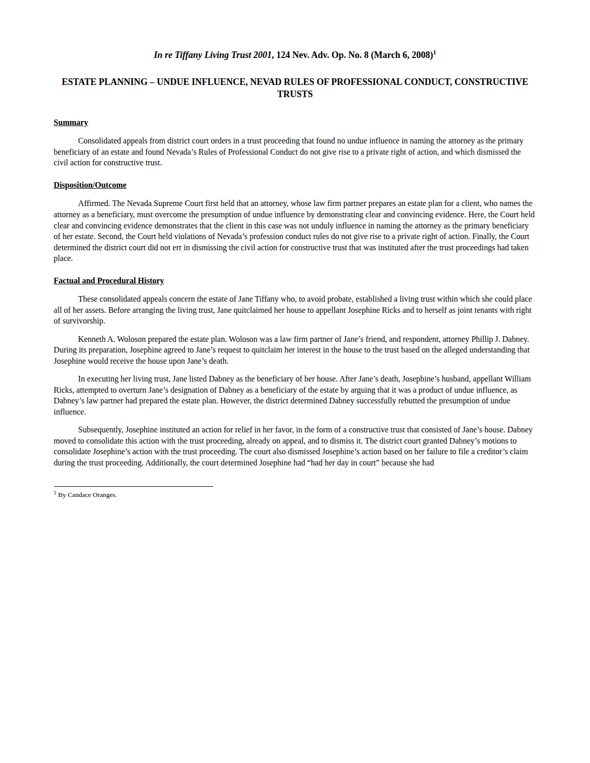In re Tiffany Living Trust 2001, 124 Nev. Adv. Op. No. 8 (March 6, 2008)1
Estate Planning – Undue Influence, Nevad Rules of Professional Conduct, Constructive Trusts
Summary
Consolidated appeals from district court orders in a trust proceeding that found no undue influence in naming the attorney as the primary beneficiary of an estate and found Nevada’s Rules of Professional Conduct do not give rise to a private right of action, and which dismissed the civil action for constructive trust.
Disposition/Outcome
Affirmed. The Nevada Supreme Court first held that an attorney, whose law firm partner prepares an estate plan for a client, who names the attorney as a beneficiary, must overcome the presumption of undue influence by demonstrating clear and convincing evidence. Here, the Court held clear and convincing evidence demonstrates that the client in this case was not unduly influence in naming the attorney as the primary beneficiary of her estate. Second, the Court held violations of Nevada’s profession conduct rules do not give rise to a private right of action. Finally, the Court determined the district court did not err in dismissing the civil action for constructive trust that was instituted after the trust proceedings had taken place.
Factual and Procedural History
These consolidated appeals concern the estate of Jane Tiffany who, to avoid probate, established a living trust within which she could place all of her assets. Before arranging the living trust, Jane quitclaimed her house to appellant Josephine Ricks and to herself as joint tenants with right of survivorship.
Kenneth A. Woloson prepared the estate plan. Woloson was a law firm partner of Jane’s friend, and respondent, attorney Phillip J. Dabney. During its preparation, Josephine agreed to Jane’s request to quitclaim her interest in the house to the trust based on the alleged understanding that Josephine would receive the house upon Jane’s death.
In executing her living trust, Jane listed Dabney as the beneficiary of her house. After Jane’s death, Josephine’s husband, appellant William Ricks, attempted to overturn Jane’s designation of Dabney as a beneficiary of the estate by arguing that it was a product of undue influence, as Dabney’s law partner had prepared the estate plan. However, the district determined Dabney successfully rebutted the presumption of undue influence.
Subsequently, Josephine instituted an action for relief in her favor, in the form of a constructive trust that consisted of Jane’s house. Dabney moved to consolidate this action with the trust proceeding, already on appeal, and to dismiss it. The district court granted Dabney’s motions to consolidate Josephine’s action with the trust proceeding. The court also dismissed Josephine’s action based on her failure to file a creditor’s claim during the trust proceeding. Additionally, the court determined Josephine had “had her day in court” because she had
1 By Candace Oranges.